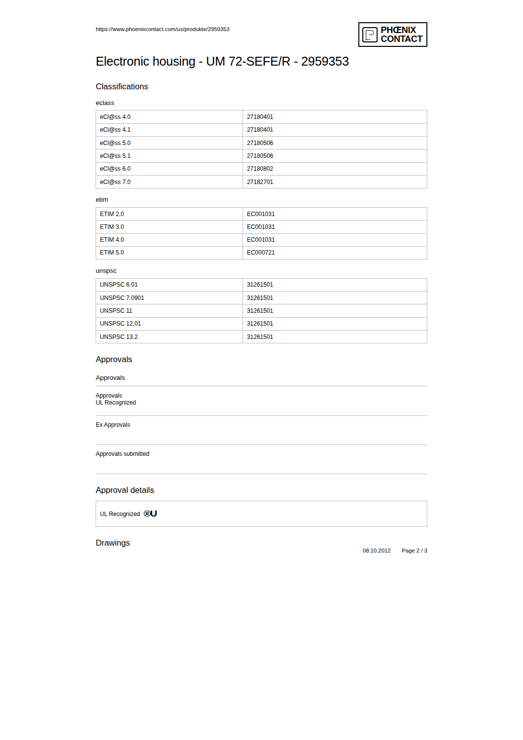PHŒNIX
CONTACT
https://www.phoenixcontact.com/us/produkte/2959353
Electronic housing - UM 72-SEFE/R - 2959353
Classifications
eclass
| eCl@ss 4.0 | 27180401 |
| eCl@ss 4.1 | 27180401 |
| eCl@ss 5.0 | 27180506 |
| eCl@ss 5.1 | 27180506 |
| eCl@ss 6.0 | 27180802 |
| eCl@ss 7.0 | 27182701 |
etim
| ETIM 2.0 | EC001031 |
| ETIM 3.0 | EC001031 |
| ETIM 4.0 | EC001031 |
| ETIM 5.0 | EC000721 |
unspsc
| UNSPSC 6.01 | 31261501 |
| UNSPSC 7.0901 | 31261501 |
| UNSPSC 11 | 31261501 |
| UNSPSC 12.01 | 31261501 |
| UNSPSC 13.2 | 31261501 |
Approvals
Approvals
Approvals
UL Recognized
Ex Approvals
Approvals submitted
Approval details
UL Recognized ®U
Drawings
08.10.2012 Page 2 / 3